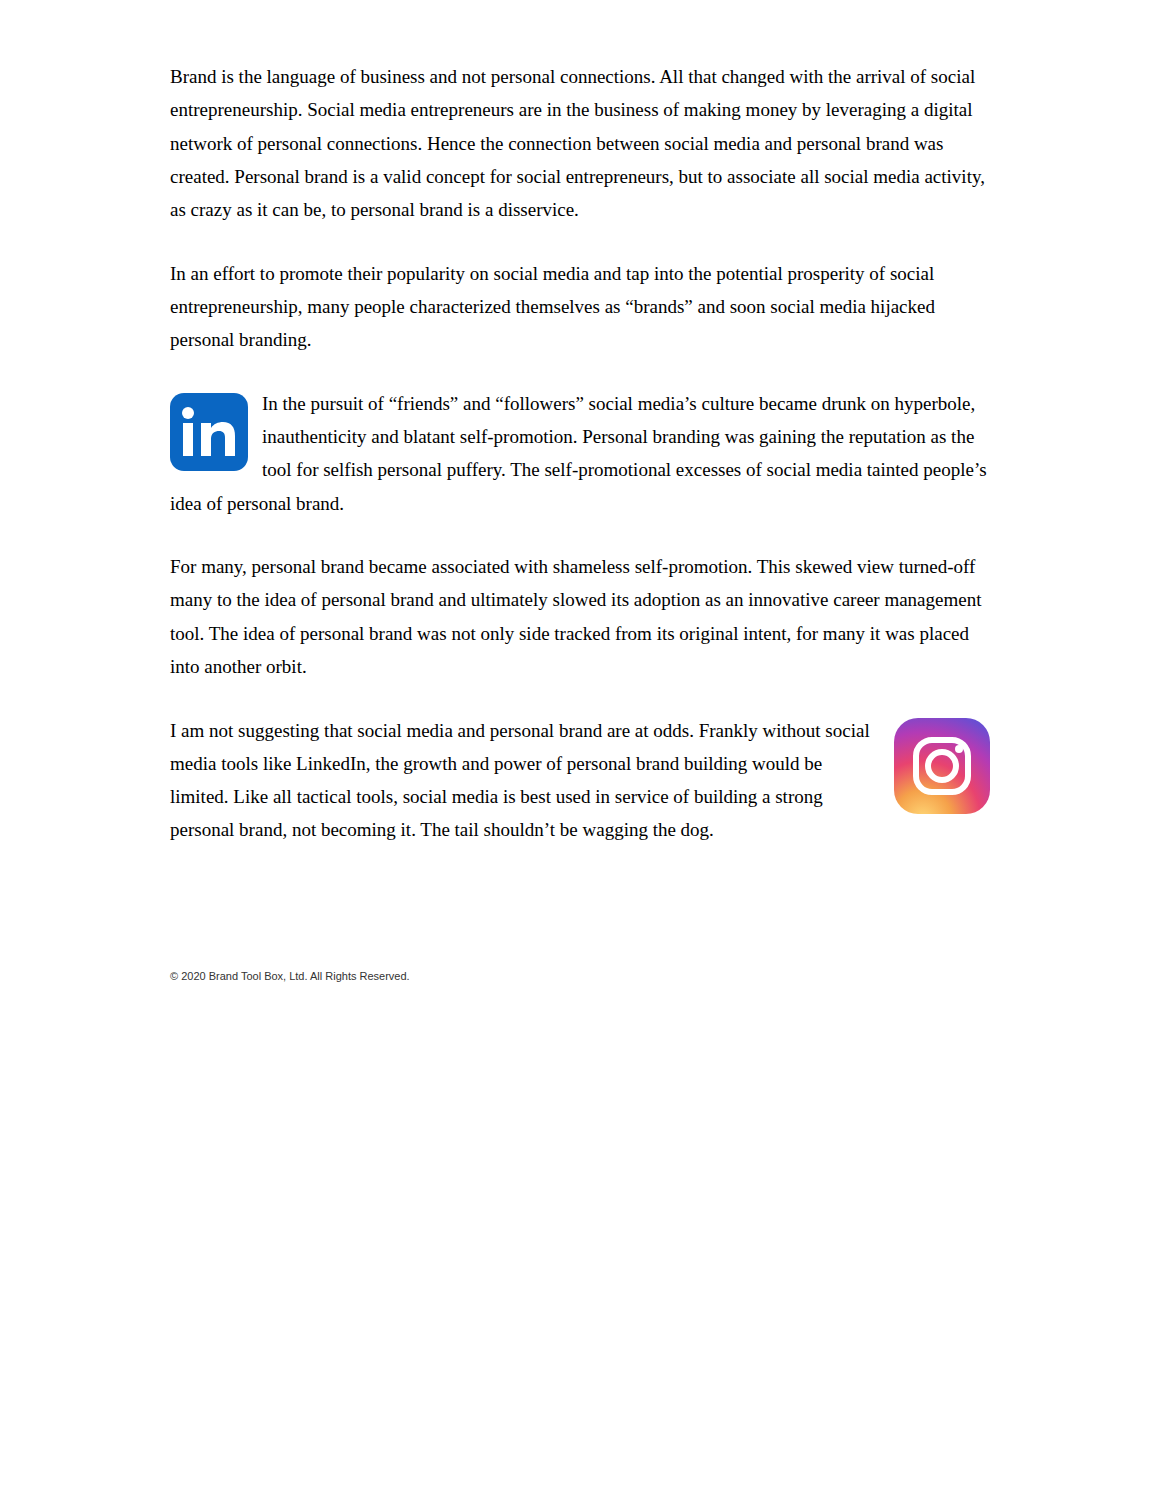Brand is the language of business and not personal connections. All that changed with the arrival of social entrepreneurship. Social media entrepreneurs are in the business of making money by leveraging a digital network of personal connections. Hence the connection between social media and personal brand was created. Personal brand is a valid concept for social entrepreneurs, but to associate all social media activity, as crazy as it can be, to personal brand is a disservice.
In an effort to promote their popularity on social media and tap into the potential prosperity of social entrepreneurship, many people characterized themselves as “brands” and soon social media hijacked personal branding.
In the pursuit of “friends” and “followers” social media’s culture became drunk on hyperbole, inauthenticity and blatant self-promotion. Personal branding was gaining the reputation as the tool for selfish personal puffery. The self-promotional excesses of social media tainted people’s idea of personal brand.
For many, personal brand became associated with shameless self-promotion. This skewed view turned-off many to the idea of personal brand and ultimately slowed its adoption as an innovative career management tool. The idea of personal brand was not only side tracked from its original intent, for many it was placed into another orbit.
I am not suggesting that social media and personal brand are at odds. Frankly without social media tools like LinkedIn, the growth and power of personal brand building would be limited. Like all tactical tools, social media is best used in service of building a strong personal brand, not becoming it. The tail shouldn’t be wagging the dog.
© 2020 Brand Tool Box, Ltd. All Rights Reserved.